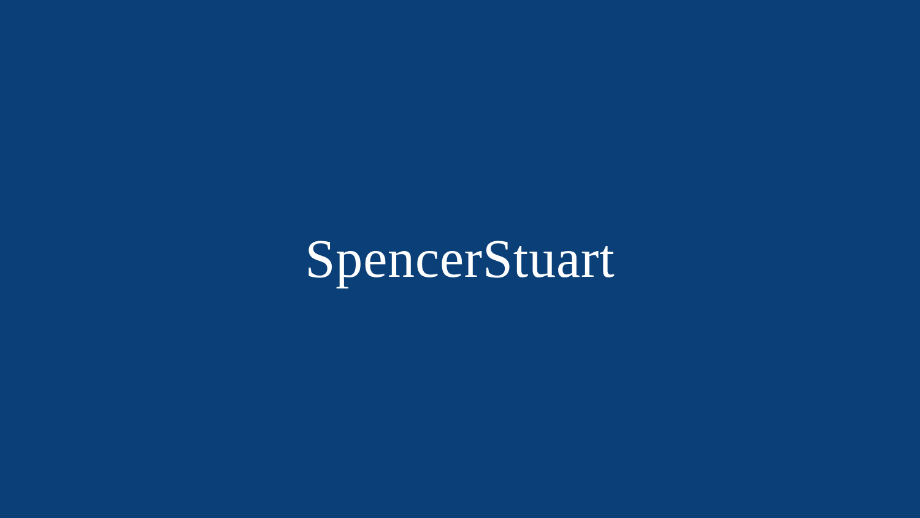SpencerStuart